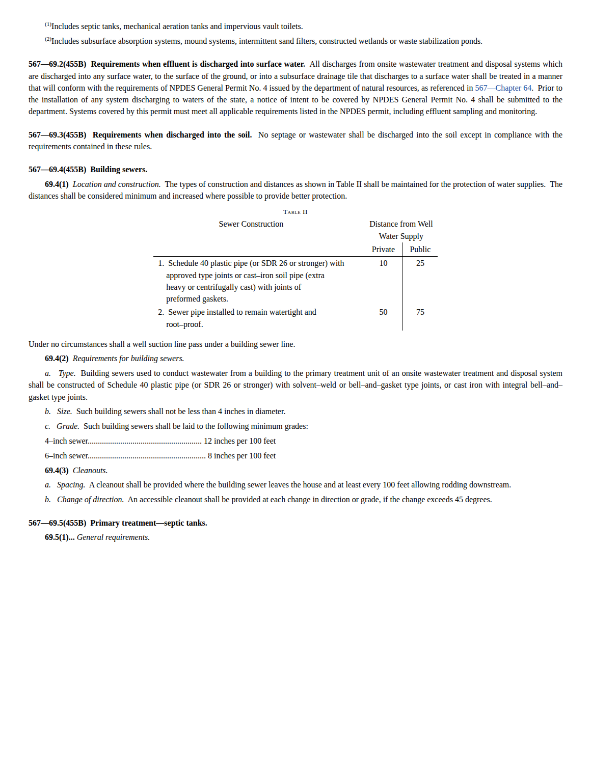(1)Includes septic tanks, mechanical aeration tanks and impervious vault toilets.
(2)Includes subsurface absorption systems, mound systems, intermittent sand filters, constructed wetlands or waste stabilization ponds.
567—69.2(455B) Requirements when effluent is discharged into surface water. All discharges from onsite wastewater treatment and disposal systems which are discharged into any surface water, to the surface of the ground, or into a subsurface drainage tile that discharges to a surface water shall be treated in a manner that will conform with the requirements of NPDES General Permit No. 4 issued by the department of natural resources, as referenced in 567—Chapter 64. Prior to the installation of any system discharging to waters of the state, a notice of intent to be covered by NPDES General Permit No. 4 shall be submitted to the department. Systems covered by this permit must meet all applicable requirements listed in the NPDES permit, including effluent sampling and monitoring.
567—69.3(455B) Requirements when discharged into the soil. No septage or wastewater shall be discharged into the soil except in compliance with the requirements contained in these rules.
567—69.4(455B) Building sewers.
69.4(1) Location and construction. The types of construction and distances as shown in Table II shall be maintained for the protection of water supplies. The distances shall be considered minimum and increased where possible to provide better protection.
Table II
| Sewer Construction | Distance from Well Water Supply |
| --- | --- |
| | Private | Public |
| 1. Schedule 40 plastic pipe (or SDR 26 or stronger) with approved type joints or cast–iron soil pipe (extra heavy or centrifugally cast) with joints of preformed gaskets. | 10 | 25 |
| 2. Sewer pipe installed to remain watertight and root–proof. | 50 | 75 |
Under no circumstances shall a well suction line pass under a building sewer line.
69.4(2) Requirements for building sewers.
a. Type. Building sewers used to conduct wastewater from a building to the primary treatment unit of an onsite wastewater treatment and disposal system shall be constructed of Schedule 40 plastic pipe (or SDR 26 or stronger) with solvent–weld or bell–and–gasket type joints, or cast iron with integral bell–and–gasket type joints.
b. Size. Such building sewers shall not be less than 4 inches in diameter.
c. Grade. Such building sewers shall be laid to the following minimum grades:
4–inch sewer........................................................ 12 inches per 100 feet
6–inch sewer.......................................................... 8 inches per 100 feet
69.4(3) Cleanouts.
a. Spacing. A cleanout shall be provided where the building sewer leaves the house and at least every 100 feet allowing rodding downstream.
b. Change of direction. An accessible cleanout shall be provided at each change in direction or grade, if the change exceeds 45 degrees.
567—69.5(455B) Primary treatment—septic tanks.
69.5(1)... General requirements.